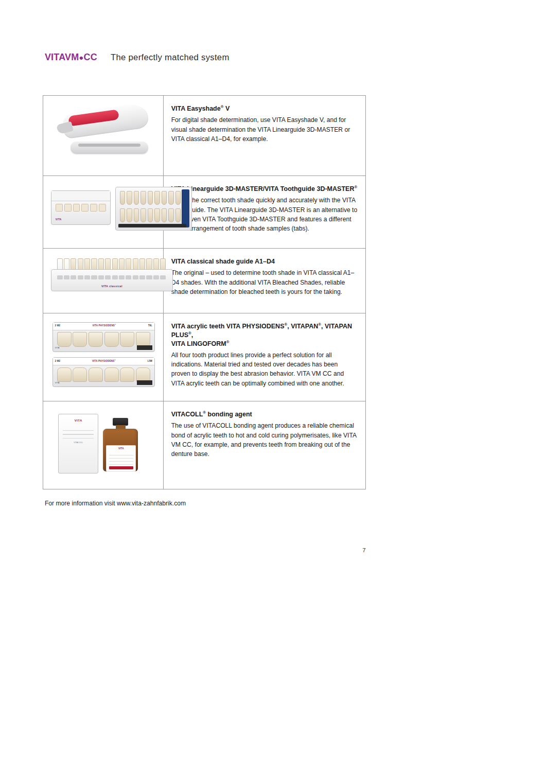VITA VM●CC The perfectly matched system
| | VITA Easyshade ® V For digital shade determination, use VITA Easyshade V, and for visual shade determination the VITA Linearguide 3D-MASTER or VITA classical A1–D4, for example. |
| VITA | VITA Linearguide 3D-MASTER/VITA Toothguide 3D-MASTER ® Select the correct tooth shade quickly and accurately with the VITA Linearguide. The VITA Linearguide 3D-MASTER is an alternative to the proven VITA Toothguide 3D-MASTER and features a different linear arrangement of tooth shade samples (tabs). |
| VITA classical | VITA classical shade guide A1–D4 The original – used to determine tooth shade in VITA classical A1–D4 shades. With the additional VITA Bleached Shades, reliable shade determination for bleached teeth is yours for the taking. |
| 2 M2 VITA PHYSIODENS ® T6L VITA 2 M2 VITA PHYSIODENS ® L5M VITA | VITA acrylic teeth VITA PHYSIODENS ® , VITAPAN ® , VITAPAN PLUS ® , VITA LINGOFORM ® All four tooth product lines provide a perfect solution for all indications. Material tried and tested over decades has been proven to display the best abrasion behavior. VITA VM CC and VITA acrylic teeth can be optimally combined with one another. |
| VITA VITACOLL VITA | VITACOLL ® bonding agent The use of VITACOLL bonding agent produces a reliable chemical bond of acrylic teeth to hot and cold curing polymerisates, like VITA VM CC, for example, and prevents teeth from breaking out of the denture base. |
For more information visit www.vita-zahnfabrik.com
7